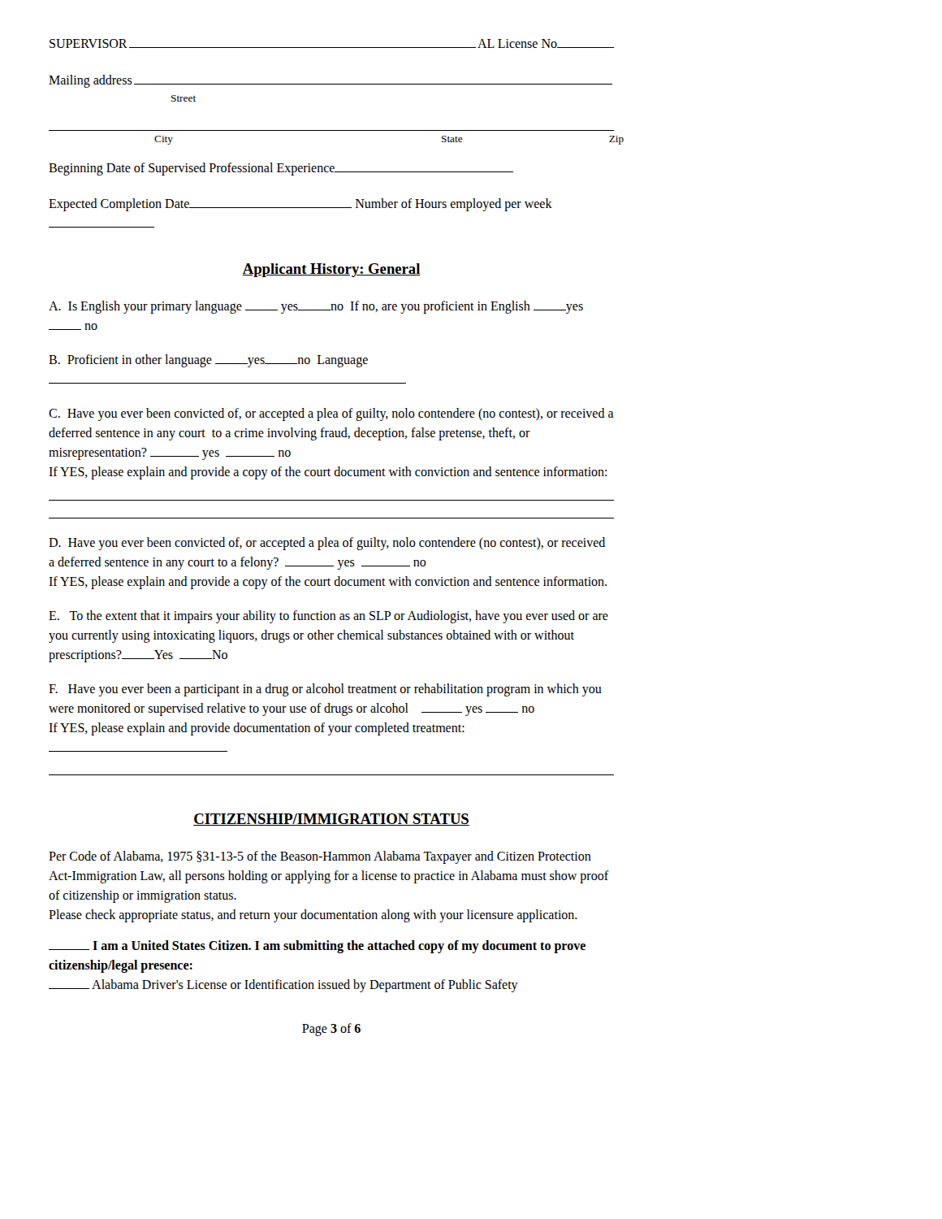SUPERVISOR AL License No
Mailing address
Street
City State Zip
Beginning Date of Supervised Professional Experience
Expected Completion Date Number of Hours employed per week
Applicant History: General
A. Is English your primary language yes no If no, are you proficient in English yes no
B. Proficient in other language yes no Language
C. Have you ever been convicted of, or accepted a plea of guilty, nolo contendere (no contest), or received a deferred sentence in any court to a crime involving fraud, deception, false pretense, theft, or misrepresentation? yes no
If YES, please explain and provide a copy of the court document with conviction and sentence information:
D. Have you ever been convicted of, or accepted a plea of guilty, nolo contendere (no contest), or received a deferred sentence in any court to a felony? yes no
If YES, please explain and provide a copy of the court document with conviction and sentence information.
E. To the extent that it impairs your ability to function as an SLP or Audiologist, have you ever used or are you currently using intoxicating liquors, drugs or other chemical substances obtained with or without prescriptions? Yes No
F. Have you ever been a participant in a drug or alcohol treatment or rehabilitation program in which you were monitored or supervised relative to your use of drugs or alcohol yes no
If YES, please explain and provide documentation of your completed treatment:
CITIZENSHIP/IMMIGRATION STATUS
Per Code of Alabama, 1975 §31-13-5 of the Beason-Hammon Alabama Taxpayer and Citizen Protection Act-Immigration Law, all persons holding or applying for a license to practice in Alabama must show proof of citizenship or immigration status.
Please check appropriate status, and return your documentation along with your licensure application.
I am a United States Citizen. I am submitting the attached copy of my document to prove citizenship/legal presence:
Alabama Driver's License or Identification issued by Department of Public Safety
Page 3 of 6